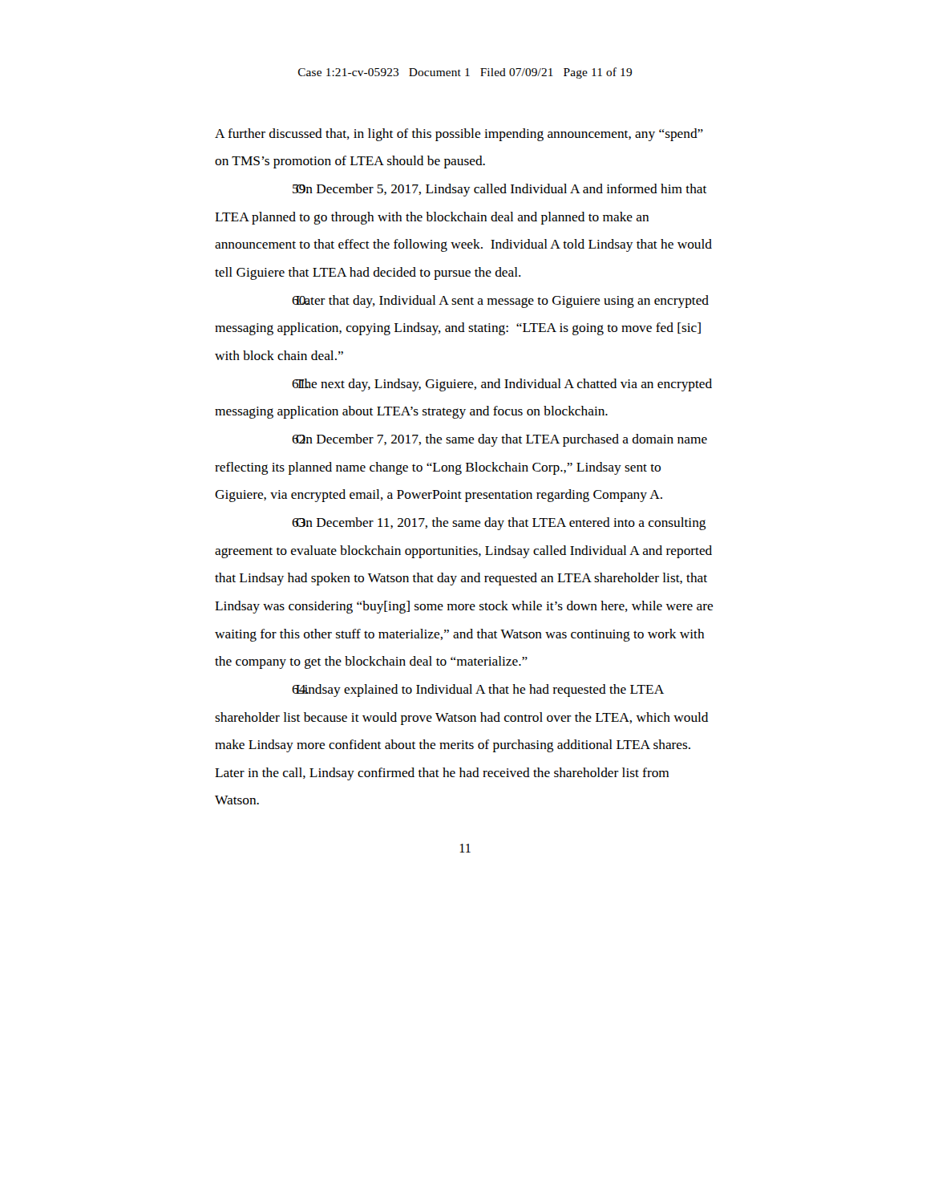Case 1:21-cv-05923 Document 1 Filed 07/09/21 Page 11 of 19
A further discussed that, in light of this possible impending announcement, any “spend” on TMS’s promotion of LTEA should be paused.
59. On December 5, 2017, Lindsay called Individual A and informed him that LTEA planned to go through with the blockchain deal and planned to make an announcement to that effect the following week. Individual A told Lindsay that he would tell Giguiere that LTEA had decided to pursue the deal.
60. Later that day, Individual A sent a message to Giguiere using an encrypted messaging application, copying Lindsay, and stating: “LTEA is going to move fed [sic] with block chain deal.”
61. The next day, Lindsay, Giguiere, and Individual A chatted via an encrypted messaging application about LTEA’s strategy and focus on blockchain.
62. On December 7, 2017, the same day that LTEA purchased a domain name reflecting its planned name change to “Long Blockchain Corp.,” Lindsay sent to Giguiere, via encrypted email, a PowerPoint presentation regarding Company A.
63. On December 11, 2017, the same day that LTEA entered into a consulting agreement to evaluate blockchain opportunities, Lindsay called Individual A and reported that Lindsay had spoken to Watson that day and requested an LTEA shareholder list, that Lindsay was considering “buy[ing] some more stock while it’s down here, while were are waiting for this other stuff to materialize,” and that Watson was continuing to work with the company to get the blockchain deal to “materialize.”
64. Lindsay explained to Individual A that he had requested the LTEA shareholder list because it would prove Watson had control over the LTEA, which would make Lindsay more confident about the merits of purchasing additional LTEA shares. Later in the call, Lindsay confirmed that he had received the shareholder list from Watson.
11